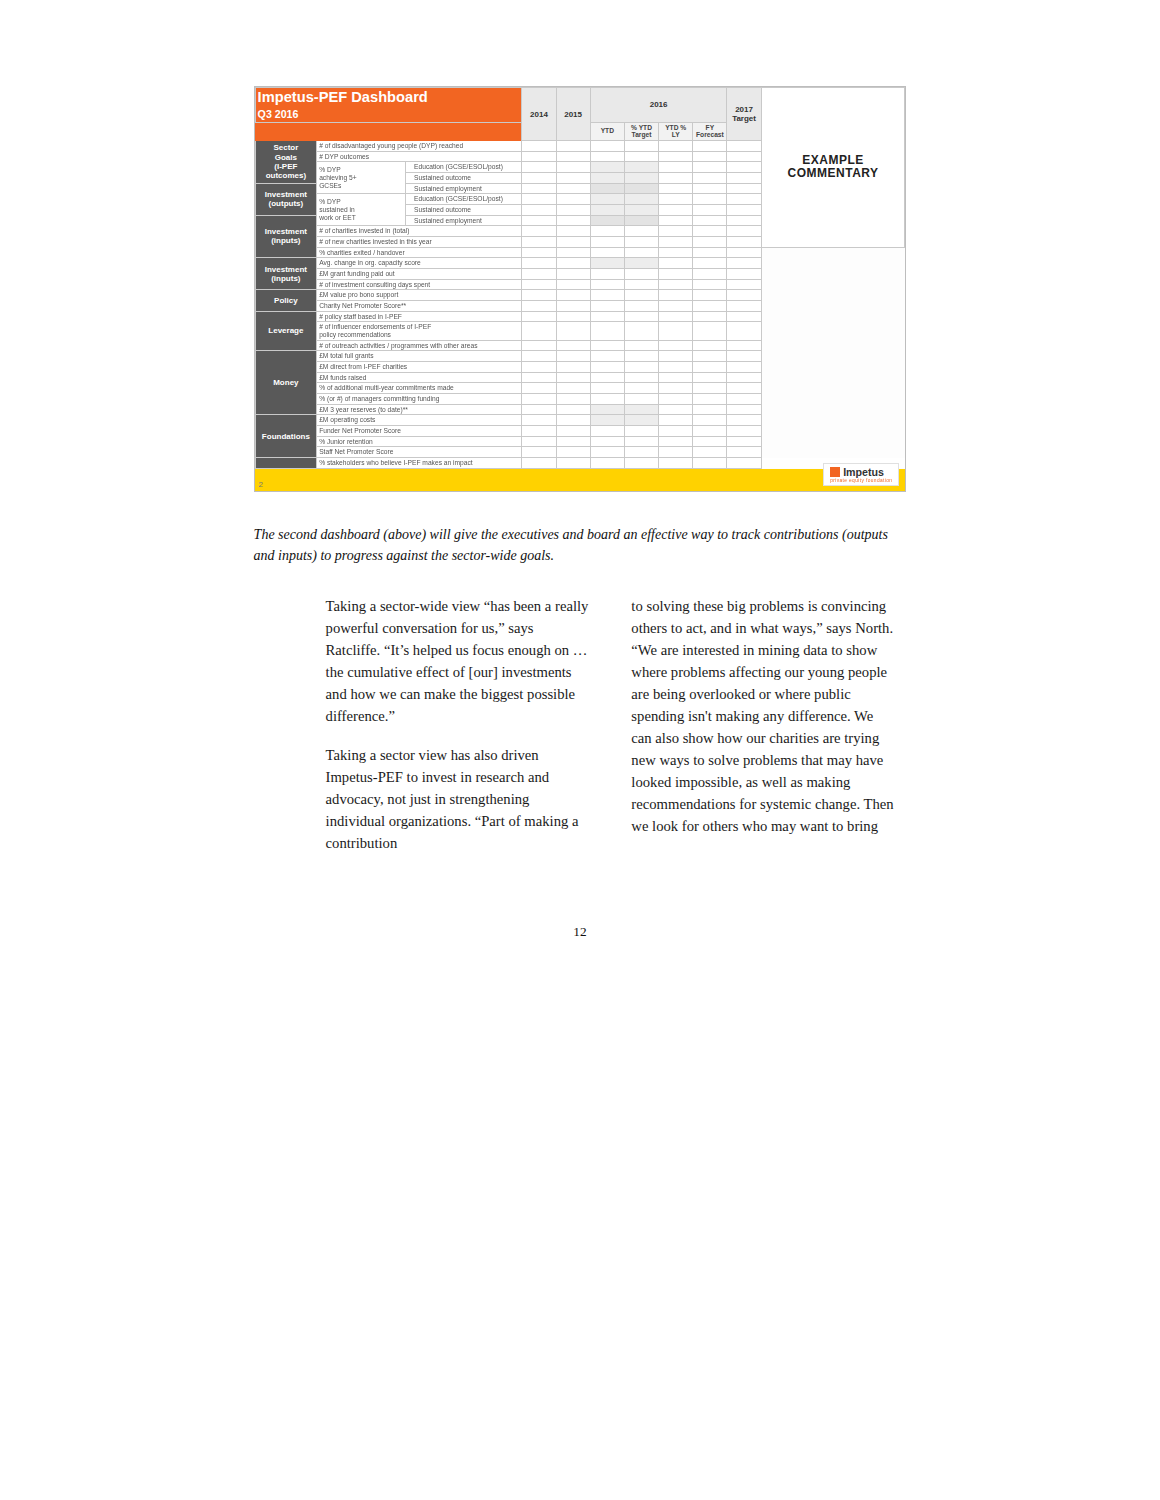| Impetus-PEF Dashboard Q3 2016 | 2014 | 2015 | 2016 | 2017 Target | EXAMPLE COMMENTARY |
| | YTD | % YTD Target | YTD % LY | FY Forecast |
| Sector Goals (I-PEF outcomes) | # of disadvantaged young people (DYP) reached | | | | | | | |
| # DYP outcomes | | | | | | | |
| % DYP achieving 5+ GCSEs | Education (GCSE/ESOL/post) | | | | | | | |
| Sustained outcome | | | | | | | |
| Investment (outputs) | Sustained employment | | | | | | | |
| % DYP sustained in work or EET | Education (GCSE/ESOL/post) | | | | | | | |
| Sustained outcome | | | | | | | |
| Investment (inputs) | Sustained employment | | | | | | | |
| # of charities invested in (total) | | | | | | | |
| # of new charities invested in this year | | | | | | | |
| % charities exited / handover | | | | | | | |
| Investment (inputs) | Avg. change in org. capacity score | | | | | | | |
| £M grant funding paid out | | | | | | | |
| # of investment consulting days spent | | | | | | | |
| Policy | £M value pro bono support | | | | | | | |
| Charity Net Promoter Score** | | | | | | | |
| Leverage | # policy staff based in I-PEF | | | | | | | |
| # of influencer endorsements of I-PEF policy recommendations | | | | | | | |
| # of outreach activities / programmes with other areas | | | | | | | |
| Money | £M total full grants | | | | | | | |
| £M direct from I-PEF charities | | | | | | | |
| £M funds raised | | | | | | | |
| % of additional multi-year commitments made | | | | | | | |
| % (or #) of managers committing funding | | | | | | | |
| £M 3 year reserves (to date)** | | | | | | | |
| Foundations | £M operating costs | | | | | | | |
| Funder Net Promoter Score | | | | | | | |
| % Junior retention | | | | | | | |
| Staff Net Promoter Score | | | | | | | |
| | % stakeholders who believe I-PEF makes an impact | | | | | | | | |
2 Impetusprivate equity foundation
The second dashboard (above) will give the executives and board an effective way to track contributions (outputs and inputs) to progress against the sector-wide goals.
Taking a sector-wide view “has been a really powerful conversation for us,” says Ratcliffe. “It’s helped us focus enough on … the cumulative effect of [our] investments and how we can make the biggest possible difference.”
Taking a sector view has also driven Impetus-PEF to invest in research and advocacy, not just in strengthening individual organizations. “Part of making a contribution
to solving these big problems is convincing others to act, and in what ways,” says North. “We are interested in mining data to show where problems affecting our young people are being overlooked or where public spending isn't making any difference. We can also show how our charities are trying new ways to solve problems that may have looked impossible, as well as making recommendations for systemic change. Then we look for others who may want to bring
12